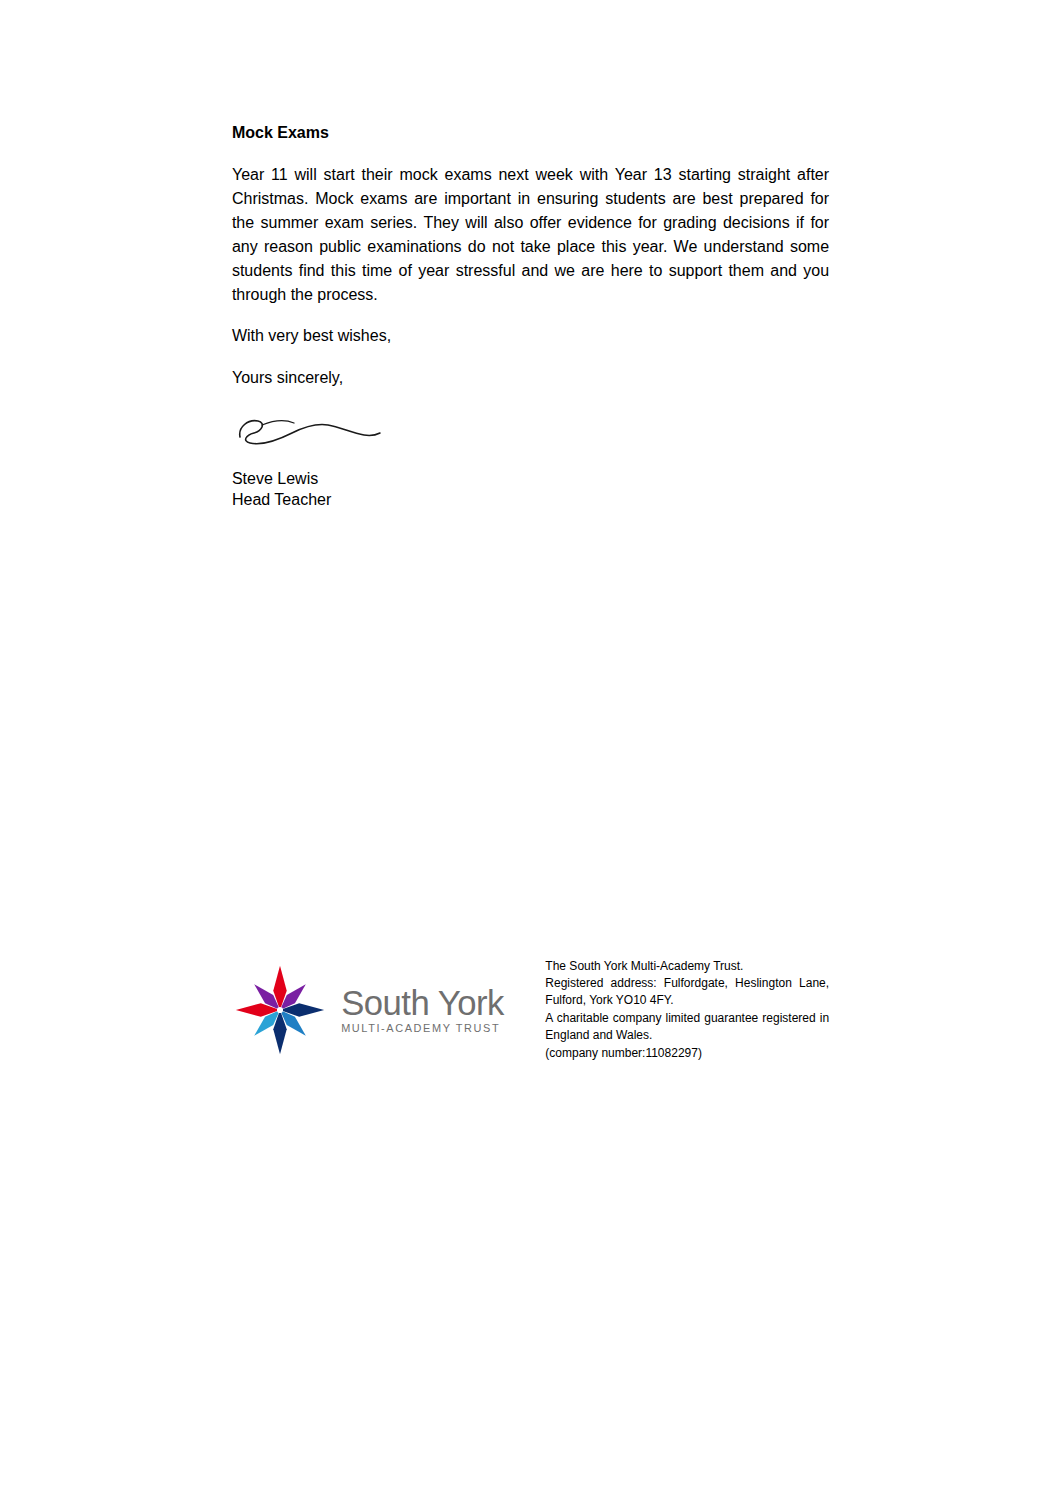Mock Exams
Year 11 will start their mock exams next week with Year 13 starting straight after Christmas. Mock exams are important in ensuring students are best prepared for the summer exam series. They will also offer evidence for grading decisions if for any reason public examinations do not take place this year. We understand some students find this time of year stressful and we are here to support them and you through the process.
With very best wishes,
Yours sincerely,
Steve Lewis Head Teacher
South York MULTI-ACADEMY TRUST
The South York Multi-Academy Trust.
Registered address: Fulfordgate, Heslington Lane, Fulford, York YO10 4FY.
A charitable company limited guarantee registered in England and Wales.
(company number:11082297)